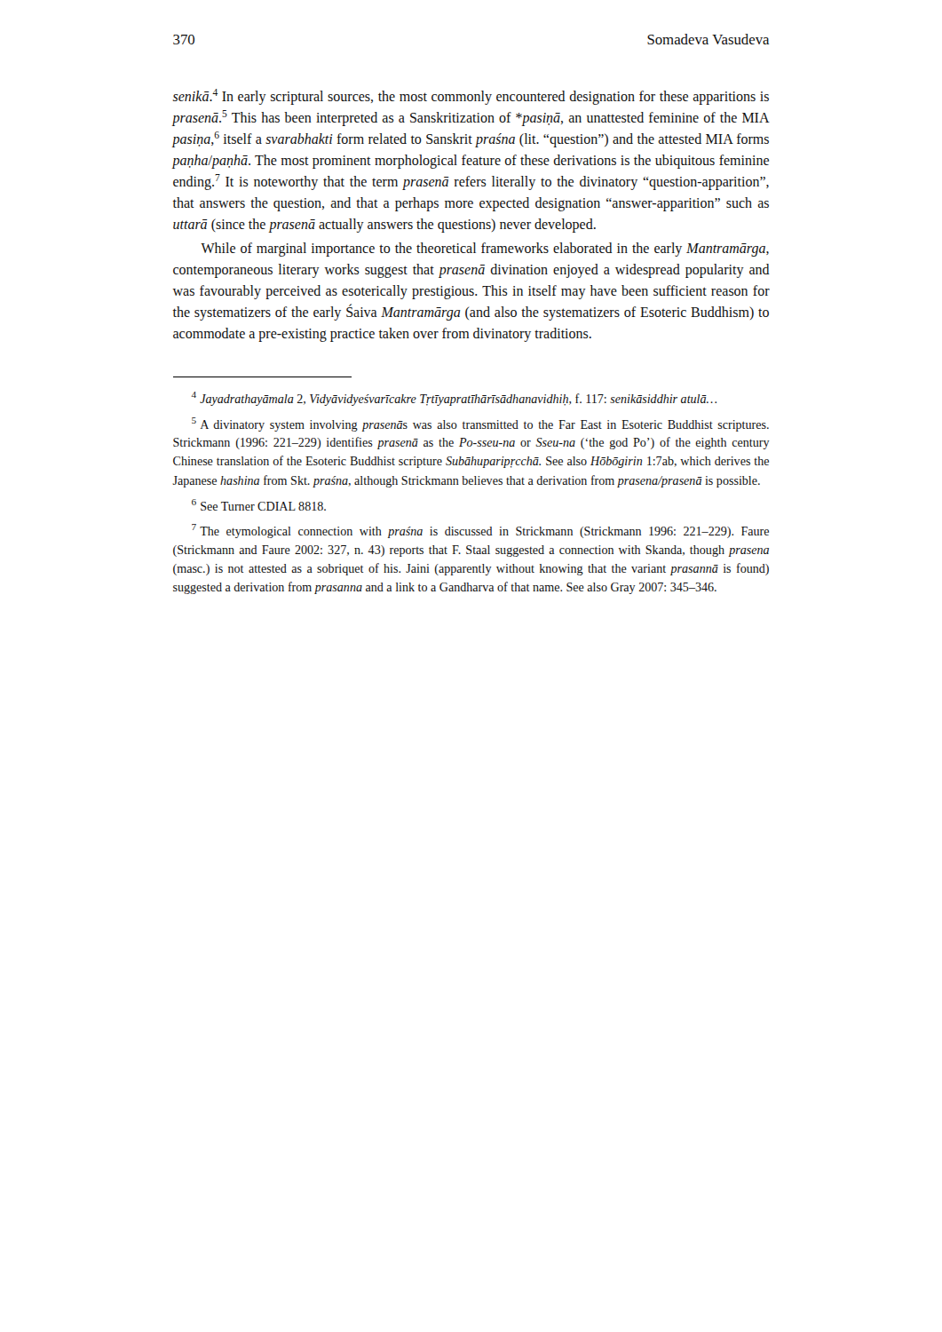370 Somadeva Vasudeva
senikā.4 In early scriptural sources, the most commonly encountered designation for these apparitions is prasenā.5 This has been interpreted as a Sanskritization of *pasiṇā, an unattested feminine of the MIA pasiṇa,6 itself a svarabhakti form related to Sanskrit praśna (lit. “question”) and the attested MIA forms paṇha/paṇhā. The most prominent morphological feature of these derivations is the ubiquitous feminine ending.7 It is noteworthy that the term prasenā refers literally to the divinatory “question-apparition”, that answers the question, and that a perhaps more expected designation “answer-apparition” such as uttarā (since the prasenā actually answers the questions) never developed.
While of marginal importance to the theoretical frameworks elaborated in the early Mantramārga, contemporaneous literary works suggest that prasenā divination enjoyed a widespread popularity and was favourably perceived as esoterically prestigious. This in itself may have been sufficient reason for the systematizers of the early Śaiva Mantramārga (and also the systematizers of Esoteric Buddhism) to acommodate a pre-existing practice taken over from divinatory traditions.
4 Jayadrathayāmala 2, Vidyāvidyeśvarīcakre Tṛtīyapratīhārīsādhanavidhiḥ, f. 117: senikāsiddhir atulā…
5 A divinatory system involving prasenās was also transmitted to the Far East in Esoteric Buddhist scriptures. Strickmann (1996: 221–229) identifies prasenā as the Po-sseu-na or Sseu-na (‘the god Po’) of the eighth century Chinese translation of the Esoteric Buddhist scripture Subāhuparipṛcchā. See also Hōbōgirin 1:7ab, which derives the Japanese hashina from Skt. praśna, although Strickmann believes that a derivation from prasena/prasenā is possible.
6 See Turner CDIAL 8818.
7 The etymological connection with praśna is discussed in Strickmann (Strickmann 1996: 221–229). Faure (Strickmann and Faure 2002: 327, n. 43) reports that F. Staal suggested a connection with Skanda, though prasena (masc.) is not attested as a sobriquet of his. Jaini (apparently without knowing that the variant prasannā is found) suggested a derivation from prasanna and a link to a Gandharva of that name. See also Gray 2007: 345–346.